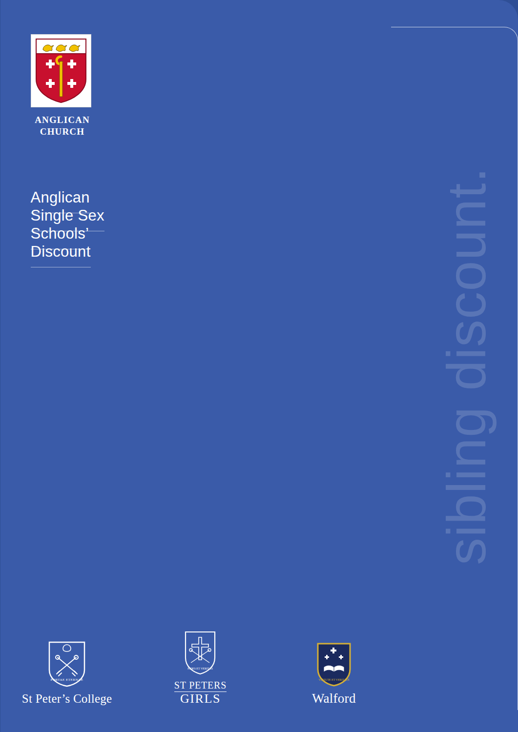Anglican
Church
Anglican Single Sex Schools’ Discount
sibling discount.
PORTAE ETERNAE
St Peter’s College
FIDES ET VERITAS
ST PETERS
GIRLS
VIRTUTE ET VERITATE
Walford